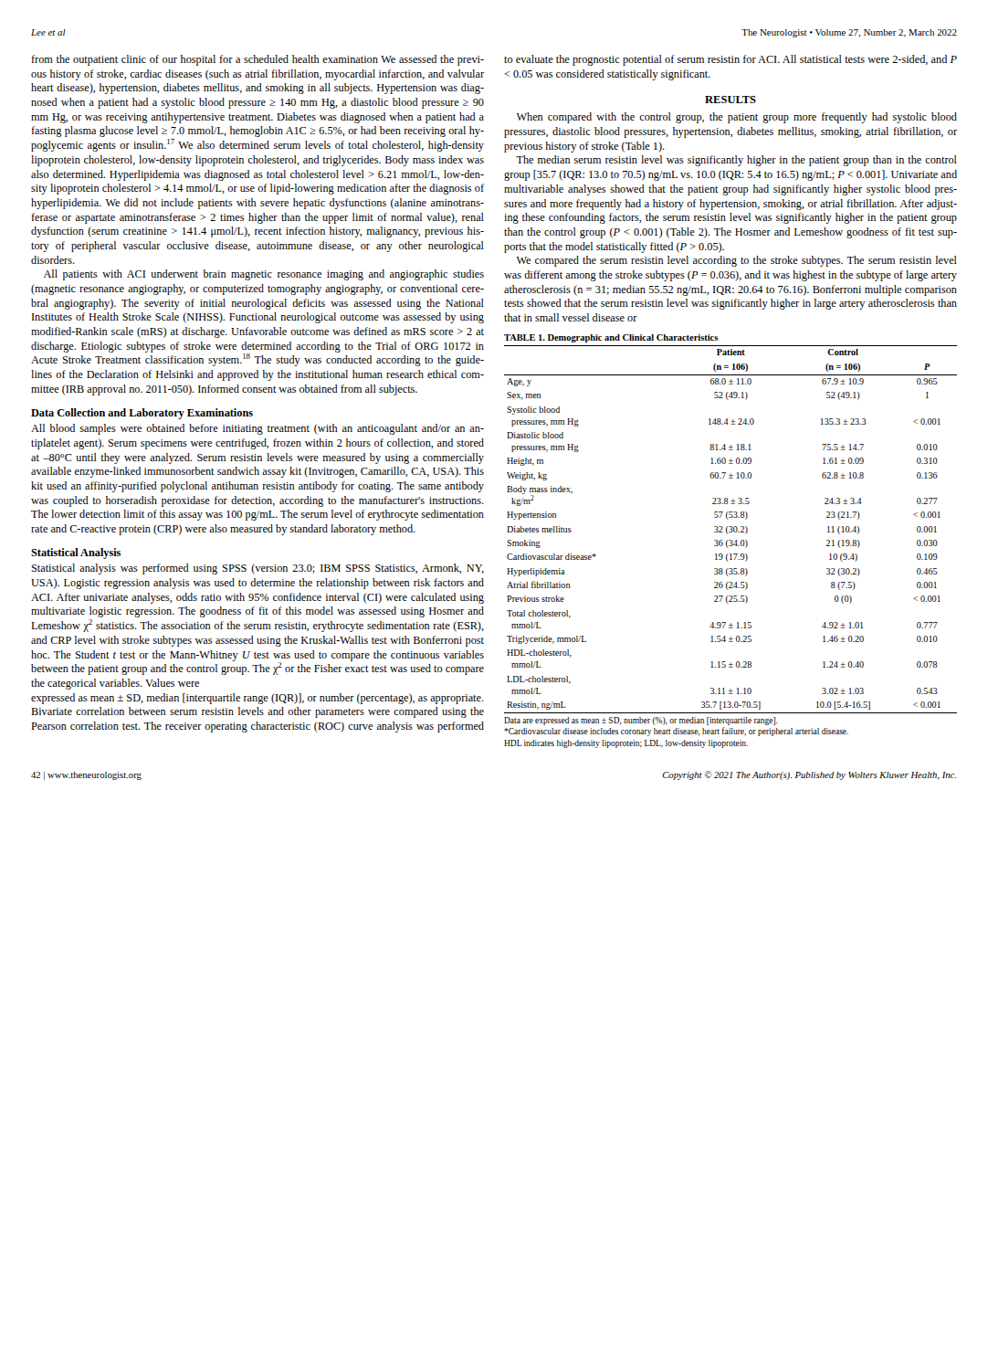Lee et al
The Neurologist • Volume 27, Number 2, March 2022
from the outpatient clinic of our hospital for a scheduled health examination We assessed the previous history of stroke, cardiac diseases (such as atrial fibrillation, myocardial infarction, and valvular heart disease), hypertension, diabetes mellitus, and smoking in all subjects. Hypertension was diagnosed when a patient had a systolic blood pressure ≥ 140 mm Hg, a diastolic blood pressure ≥ 90 mm Hg, or was receiving antihypertensive treatment. Diabetes was diagnosed when a patient had a fasting plasma glucose level ≥ 7.0 mmol/L, hemoglobin A1C ≥ 6.5%, or had been receiving oral hypoglycemic agents or insulin.17 We also determined serum levels of total cholesterol, high-density lipoprotein cholesterol, low-density lipoprotein cholesterol, and triglycerides. Body mass index was also determined. Hyperlipidemia was diagnosed as total cholesterol level > 6.21 mmol/L, low-density lipoprotein cholesterol > 4.14 mmol/L, or use of lipid-lowering medication after the diagnosis of hyperlipidemia. We did not include patients with severe hepatic dysfunctions (alanine aminotransferase or aspartate aminotransferase > 2 times higher than the upper limit of normal value), renal dysfunction (serum creatinine > 141.4 μmol/L), recent infection history, malignancy, previous history of peripheral vascular occlusive disease, autoimmune disease, or any other neurological disorders.
All patients with ACI underwent brain magnetic resonance imaging and angiographic studies (magnetic resonance angiography, or computerized tomography angiography, or conventional cerebral angiography). The severity of initial neurological deficits was assessed using the National Institutes of Health Stroke Scale (NIHSS). Functional neurological outcome was assessed by using modified-Rankin scale (mRS) at discharge. Unfavorable outcome was defined as mRS score > 2 at discharge. Etiologic subtypes of stroke were determined according to the Trial of ORG 10172 in Acute Stroke Treatment classification system.18 The study was conducted according to the guidelines of the Declaration of Helsinki and approved by the institutional human research ethical committee (IRB approval no. 2011-050). Informed consent was obtained from all subjects.
Data Collection and Laboratory Examinations
All blood samples were obtained before initiating treatment (with an anticoagulant and/or an antiplatelet agent). Serum specimens were centrifuged, frozen within 2 hours of collection, and stored at –80°C until they were analyzed. Serum resistin levels were measured by using a commercially available enzyme-linked immunosorbent sandwich assay kit (Invitrogen, Camarillo, CA, USA). This kit used an affinity-purified polyclonal antihuman resistin antibody for coating. The same antibody was coupled to horseradish peroxidase for detection, according to the manufacturer's instructions. The lower detection limit of this assay was 100 pg/mL. The serum level of erythrocyte sedimentation rate and C-reactive protein (CRP) were also measured by standard laboratory method.
Statistical Analysis
Statistical analysis was performed using SPSS (version 23.0; IBM SPSS Statistics, Armonk, NY, USA). Logistic regression analysis was used to determine the relationship between risk factors and ACI. After univariate analyses, odds ratio with 95% confidence interval (CI) were calculated using multivariate logistic regression. The goodness of fit of this model was assessed using Hosmer and Lemeshow χ2 statistics. The association of the serum resistin, erythrocyte sedimentation rate (ESR), and CRP level with stroke subtypes was assessed using the Kruskal-Wallis test with Bonferroni post hoc. The Student t test or the Mann-Whitney U test was used to compare the continuous variables between the patient group and the control group. The χ2 or the Fisher exact test was used to compare the categorical variables. Values were
expressed as mean ± SD, median [interquartile range (IQR)], or number (percentage), as appropriate. Bivariate correlation between serum resistin levels and other parameters were compared using the Pearson correlation test. The receiver operating characteristic (ROC) curve analysis was performed to evaluate the prognostic potential of serum resistin for ACI. All statistical tests were 2-sided, and P < 0.05 was considered statistically significant.
RESULTS
When compared with the control group, the patient group more frequently had systolic blood pressures, diastolic blood pressures, hypertension, diabetes mellitus, smoking, atrial fibrillation, or previous history of stroke (Table 1).
The median serum resistin level was significantly higher in the patient group than in the control group [35.7 (IQR: 13.0 to 70.5) ng/mL vs. 10.0 (IQR: 5.4 to 16.5) ng/mL; P < 0.001]. Univariate and multivariable analyses showed that the patient group had significantly higher systolic blood pressures and more frequently had a history of hypertension, smoking, or atrial fibrillation. After adjusting these confounding factors, the serum resistin level was significantly higher in the patient group than the control group (P < 0.001) (Table 2). The Hosmer and Lemeshow goodness of fit test supports that the model statistically fitted (P > 0.05).
We compared the serum resistin level according to the stroke subtypes. The serum resistin level was different among the stroke subtypes (P = 0.036), and it was highest in the subtype of large artery atherosclerosis (n = 31; median 55.52 ng/mL, IQR: 20.64 to 76.16). Bonferroni multiple comparison tests showed that the serum resistin level was significantly higher in large artery atherosclerosis than that in small vessel disease or
TABLE 1. Demographic and Clinical Characteristics
| | Patient | Control | |
| --- | --- | --- | --- |
| | (n = 106) | (n = 106) | P |
| Age, y | 68.0 ± 11.0 | 67.9 ± 10.9 | 0.965 |
| Sex, men | 52 (49.1) | 52 (49.1) | 1 |
| Systolic blood pressures, mm Hg | 148.4 ± 24.0 | 135.3 ± 23.3 | < 0.001 |
| Diastolic blood pressures, mm Hg | 81.4 ± 18.1 | 75.5 ± 14.7 | 0.010 |
| Height, m | 1.60 ± 0.09 | 1.61 ± 0.09 | 0.310 |
| Weight, kg | 60.7 ± 10.0 | 62.8 ± 10.8 | 0.136 |
| Body mass index, kg/m 2 | 23.8 ± 3.5 | 24.3 ± 3.4 | 0.277 |
| Hypertension | 57 (53.8) | 23 (21.7) | < 0.001 |
| Diabetes mellitus | 32 (30.2) | 11 (10.4) | 0.001 |
| Smoking | 36 (34.0) | 21 (19.8) | 0.030 |
| Cardiovascular disease* | 19 (17.9) | 10 (9.4) | 0.109 |
| Hyperlipidemia | 38 (35.8) | 32 (30.2) | 0.465 |
| Atrial fibrillation | 26 (24.5) | 8 (7.5) | 0.001 |
| Previous stroke | 27 (25.5) | 0 (0) | < 0.001 |
| Total cholesterol, mmol/L | 4.97 ± 1.15 | 4.92 ± 1.01 | 0.777 |
| Triglyceride, mmol/L | 1.54 ± 0.25 | 1.46 ± 0.20 | 0.010 |
| HDL-cholesterol, mmol/L | 1.15 ± 0.28 | 1.24 ± 0.40 | 0.078 |
| LDL-cholesterol, mmol/L | 3.11 ± 1.10 | 3.02 ± 1.03 | 0.543 |
| Resistin, ng/mL | 35.7 [13.0-70.5] | 10.0 [5.4-16.5] | < 0.001 |
Data are expressed as mean ± SD, number (%), or median [interquartile range].
*Cardiovascular disease includes coronary heart disease, heart failure, or peripheral arterial disease.
HDL indicates high-density lipoprotein; LDL, low-density lipoprotein.
42 | www.theneurologist.org
Copyright © 2021 The Author(s). Published by Wolters Kluwer Health, Inc.